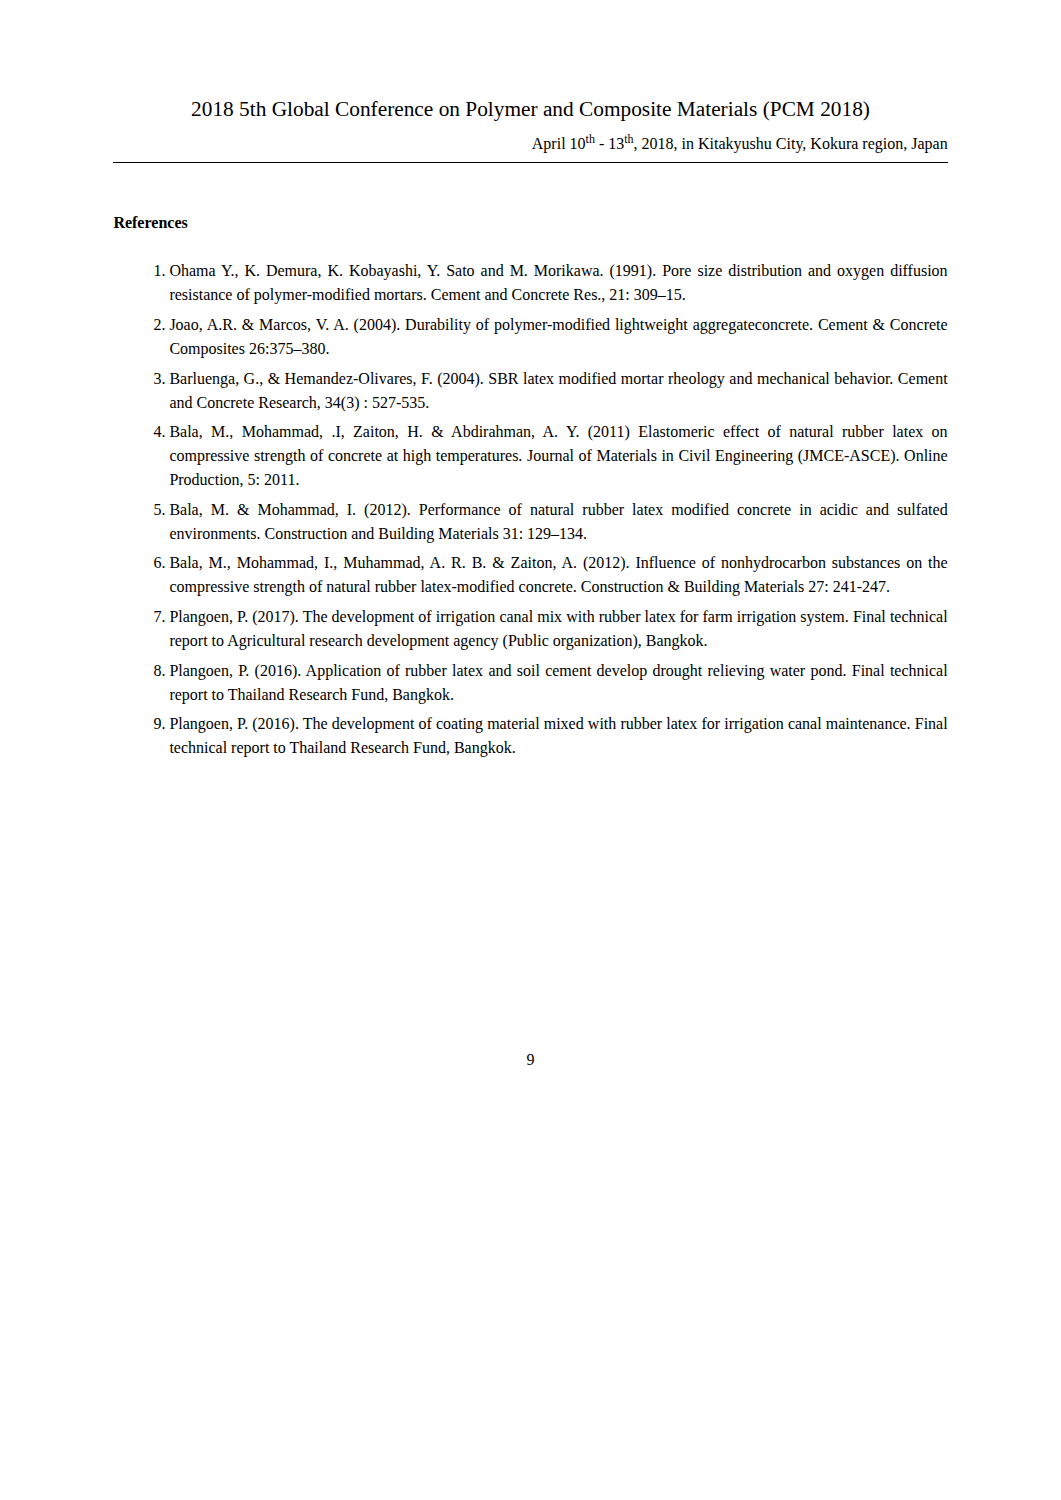2018 5th Global Conference on Polymer and Composite Materials (PCM 2018)
April 10th - 13th, 2018, in Kitakyushu City, Kokura region, Japan
References
Ohama Y., K. Demura, K. Kobayashi, Y. Sato and M. Morikawa. (1991). Pore size distribution and oxygen diffusion resistance of polymer-modified mortars. Cement and Concrete Res., 21: 309–15.
Joao, A.R. & Marcos, V. A. (2004). Durability of polymer-modified lightweight aggregateconcrete. Cement & Concrete Composites 26:375–380.
Barluenga, G., & Hemandez-Olivares, F. (2004). SBR latex modified mortar rheology and mechanical behavior. Cement and Concrete Research, 34(3) : 527-535.
Bala, M., Mohammad, .I, Zaiton, H. & Abdirahman, A. Y. (2011) Elastomeric effect of natural rubber latex on compressive strength of concrete at high temperatures. Journal of Materials in Civil Engineering (JMCE-ASCE). Online Production, 5: 2011.
Bala, M. & Mohammad, I. (2012). Performance of natural rubber latex modified concrete in acidic and sulfated environments. Construction and Building Materials 31: 129–134.
Bala, M., Mohammad, I., Muhammad, A. R. B. & Zaiton, A. (2012). Influence of nonhydrocarbon substances on the compressive strength of natural rubber latex-modified concrete. Construction & Building Materials 27: 241-247.
Plangoen, P. (2017). The development of irrigation canal mix with rubber latex for farm irrigation system. Final technical report to Agricultural research development agency (Public organization), Bangkok.
Plangoen, P. (2016). Application of rubber latex and soil cement develop drought relieving water pond. Final technical report to Thailand Research Fund, Bangkok.
Plangoen, P. (2016). The development of coating material mixed with rubber latex for irrigation canal maintenance. Final technical report to Thailand Research Fund, Bangkok.
9